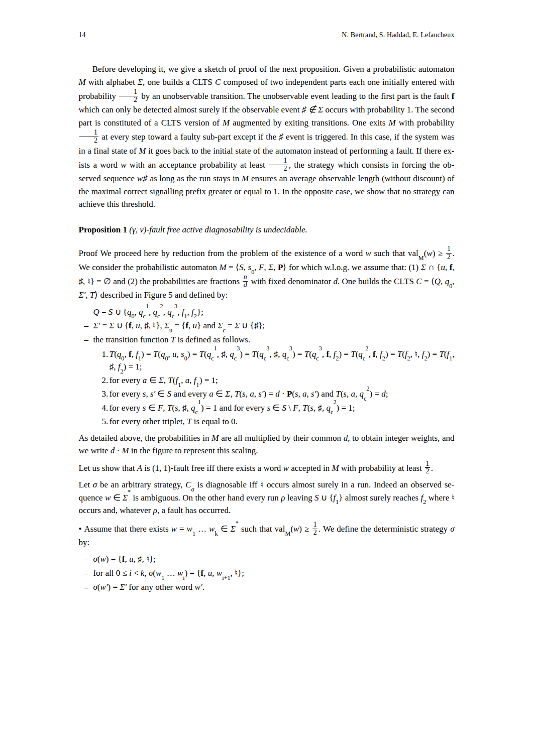14 N. Bertrand, S. Haddad, E. Lefaucheux
Before developing it, we give a sketch of proof of the next proposition. Given a probabilistic automaton M with alphabet Σ, one builds a CLTS C composed of two independent parts each one initially entered with probability 12 by an unobservable transition. The unobservable event leading to the first part is the fault f which can only be detected almost surely if the observable event ♯ ∉ Σ occurs with probability 1. The second part is constituted of a CLTS version of M augmented by exiting transitions. One exits M with probability 12 at every step toward a faulty sub-part except if the ♯ event is triggered. In this case, if the system was in a final state of M it goes back to the initial state of the automaton instead of performing a fault. If there exists a word w with an acceptance probability at least 12, the strategy which consists in forcing the observed sequence w♯ as long as the run stays in M ensures an average observable length (without discount) of the maximal correct signalling prefix greater or equal to 1. In the opposite case, we show that no strategy can achieve this threshold.
Proposition 1 (γ, v)-fault free active diagnosability is undecidable.
Proof We proceed here by reduction from the problem of the existence of a word w such that valM(w) ≥ 12. We consider the probabilistic automaton M = ⟨S, s0, F, Σ, P⟩ for which w.l.o.g. we assume that: (1) Σ ∩ {u, f, ♯, ♮} = ∅ and (2) the probabilities are fractions nd with fixed denominator d. One builds the CLTS C = ⟨Q, q0, Σ′, T⟩ described in Figure 5 and defined by:
Q = S ∪ {q0, qc1, qc2, qc3, f1, f2};
Σ′ = Σ ∪ {f, u, ♯, ♮}, Σu = {f, u} and Σc = Σ ∪ {♯};
the transition function T is defined as follows.
T(q0, f, f1) = T(q0, u, s0) = T(qc1, ♯, qc3) = T(qc3, ♯, qc3) = T(qc3, f, f2) = T(qc2, f, f2) = T(f2, ♮, f2) = T(f1, ♯, f2) = 1;
for every a ∈ Σ, T(f1, a, f1) = 1;
for every s, s′ ∈ S and every a ∈ Σ, T(s, a, s′) = d · P(s, a, s′) and T(s, a, qc2) = d;
for every s ∈ F, T(s, ♯, qc1) = 1 and for every s ∈ S \ F, T(s, ♯, qc2) = 1;
for every other triplet, T is equal to 0.
As detailed above, the probabilities in M are all multiplied by their common d, to obtain integer weights, and we write d · M in the figure to represent this scaling.
Let us show that A is (1, 1)-fault free iff there exists a word w accepted in M with probability at least 12.
Let σ be an arbitrary strategy, Cσ is diagnosable iff ♮ occurs almost surely in a run. Indeed an observed sequence w ∈ Σ* is ambiguous. On the other hand every run ρ leaving S ∪ {f1} almost surely reaches f2 where ♮ occurs and, whatever ρ, a fault has occurred.
Assume that there exists w = w1 … wk ∈ Σ* such that valM(w) ≥ 12. We define the deterministic strategy σ by:
σ(w) = {f, u, ♯, ♮};
for all 0 ≤ i < k, σ(w1 … wi) = {f, u, wi+1, ♮};
σ(w′) = Σ′ for any other word w′.